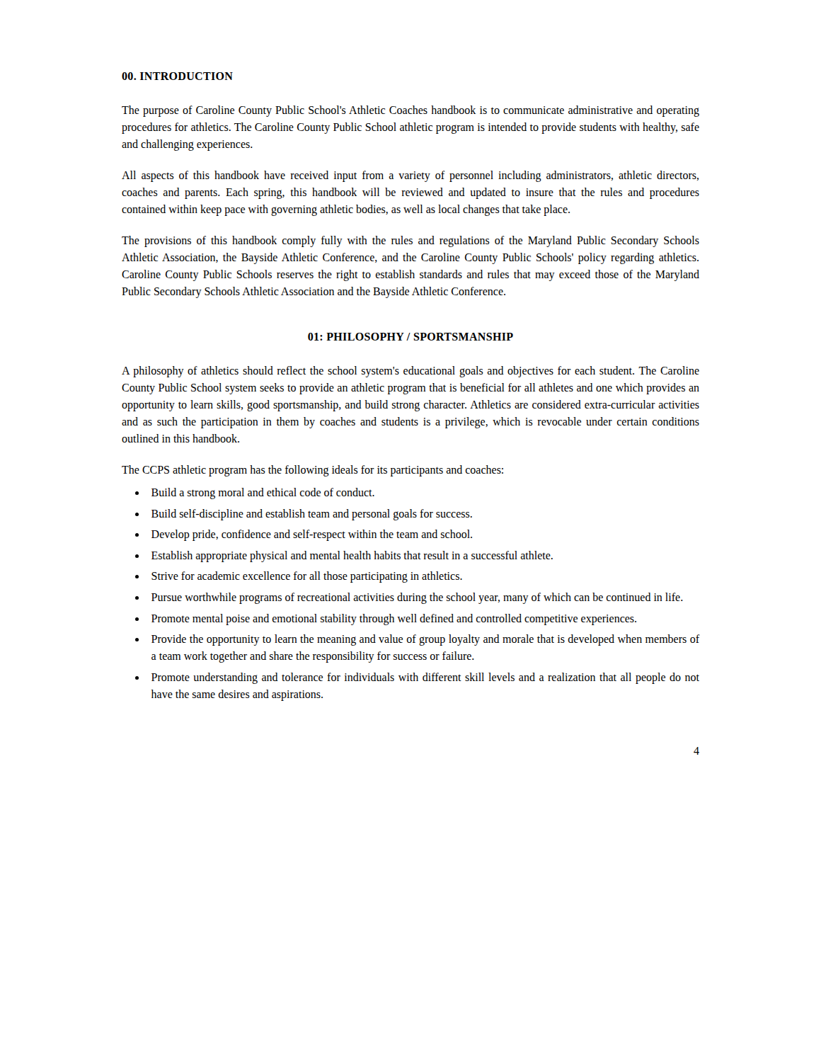00. INTRODUCTION
The purpose of Caroline County Public School's Athletic Coaches handbook is to communicate administrative and operating procedures for athletics. The Caroline County Public School athletic program is intended to provide students with healthy, safe and challenging experiences.
All aspects of this handbook have received input from a variety of personnel including administrators, athletic directors, coaches and parents. Each spring, this handbook will be reviewed and updated to insure that the rules and procedures contained within keep pace with governing athletic bodies, as well as local changes that take place.
The provisions of this handbook comply fully with the rules and regulations of the Maryland Public Secondary Schools Athletic Association, the Bayside Athletic Conference, and the Caroline County Public Schools' policy regarding athletics. Caroline County Public Schools reserves the right to establish standards and rules that may exceed those of the Maryland Public Secondary Schools Athletic Association and the Bayside Athletic Conference.
01: PHILOSOPHY / SPORTSMANSHIP
A philosophy of athletics should reflect the school system's educational goals and objectives for each student. The Caroline County Public School system seeks to provide an athletic program that is beneficial for all athletes and one which provides an opportunity to learn skills, good sportsmanship, and build strong character. Athletics are considered extra-curricular activities and as such the participation in them by coaches and students is a privilege, which is revocable under certain conditions outlined in this handbook.
The CCPS athletic program has the following ideals for its participants and coaches:
Build a strong moral and ethical code of conduct.
Build self-discipline and establish team and personal goals for success.
Develop pride, confidence and self-respect within the team and school.
Establish appropriate physical and mental health habits that result in a successful athlete.
Strive for academic excellence for all those participating in athletics.
Pursue worthwhile programs of recreational activities during the school year, many of which can be continued in life.
Promote mental poise and emotional stability through well defined and controlled competitive experiences.
Provide the opportunity to learn the meaning and value of group loyalty and morale that is developed when members of a team work together and share the responsibility for success or failure.
Promote understanding and tolerance for individuals with different skill levels and a realization that all people do not have the same desires and aspirations.
4